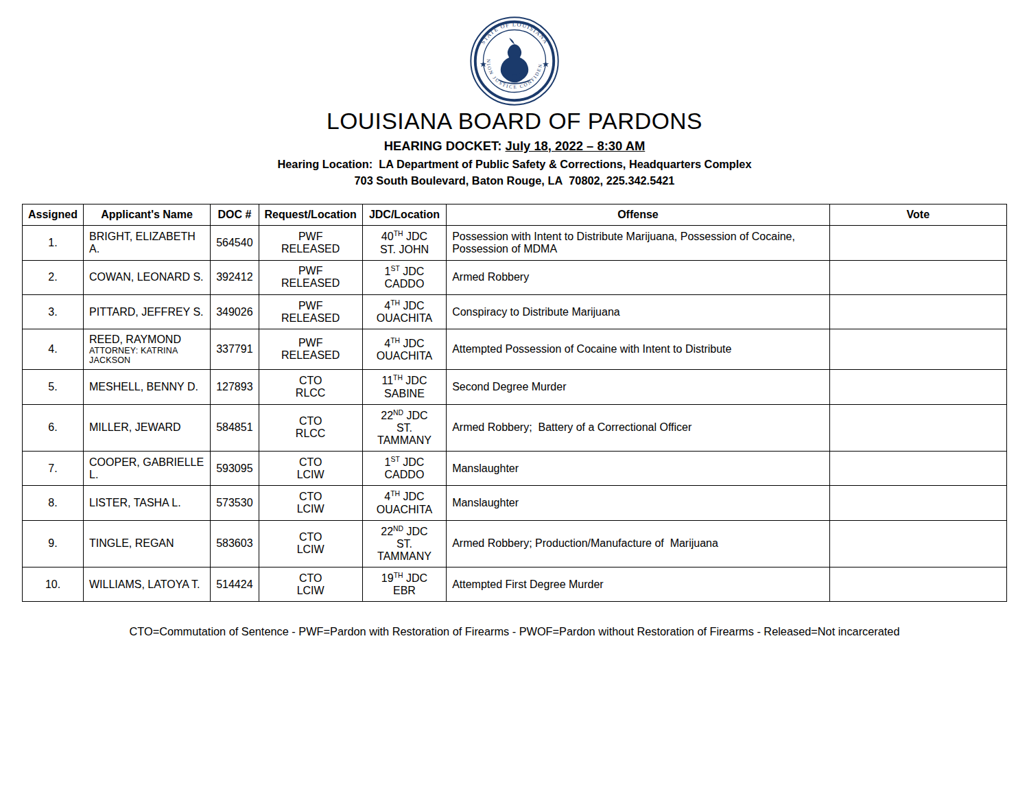STATE OF LOUISIANA UNION JUSTICE CONFIDENCE
LOUISIANA BOARD OF PARDONS
HEARING DOCKET: July 18, 2022 – 8:30 AM
Hearing Location: LA Department of Public Safety & Corrections, Headquarters Complex
703 South Boulevard, Baton Rouge, LA 70802, 225.342.5421
| Assigned | Applicant's Name | DOC # | Request/Location | JDC/Location | Offense | Vote |
| --- | --- | --- | --- | --- | --- | --- |
| 1. | BRIGHT, ELIZABETH A. | 564540 | PWF RELEASED | 40 TH JDC ST. JOHN | Possession with Intent to Distribute Marijuana, Possession of Cocaine, Possession of MDMA | |
| 2. | COWAN, LEONARD S. | 392412 | PWF RELEASED | 1 ST JDC CADDO | Armed Robbery | |
| 3. | PITTARD, JEFFREY S. | 349026 | PWF RELEASED | 4 TH JDC OUACHITA | Conspiracy to Distribute Marijuana | |
| 4. | REED, RAYMOND ATTORNEY: KATRINA JACKSON | 337791 | PWF RELEASED | 4 TH JDC OUACHITA | Attempted Possession of Cocaine with Intent to Distribute | |
| 5. | MESHELL, BENNY D. | 127893 | CTO RLCC | 11 TH JDC SABINE | Second Degree Murder | |
| 6. | MILLER, JEWARD | 584851 | CTO RLCC | 22 ND JDC ST. TAMMANY | Armed Robbery; Battery of a Correctional Officer | |
| 7. | COOPER, GABRIELLE L. | 593095 | CTO LCIW | 1 ST JDC CADDO | Manslaughter | |
| 8. | LISTER, TASHA L. | 573530 | CTO LCIW | 4 TH JDC OUACHITA | Manslaughter | |
| 9. | TINGLE, REGAN | 583603 | CTO LCIW | 22 ND JDC ST. TAMMANY | Armed Robbery; Production/Manufacture of Marijuana | |
| 10. | WILLIAMS, LATOYA T. | 514424 | CTO LCIW | 19 TH JDC EBR | Attempted First Degree Murder | |
CTO=Commutation of Sentence - PWF=Pardon with Restoration of Firearms - PWOF=Pardon without Restoration of Firearms - Released=Not incarcerated